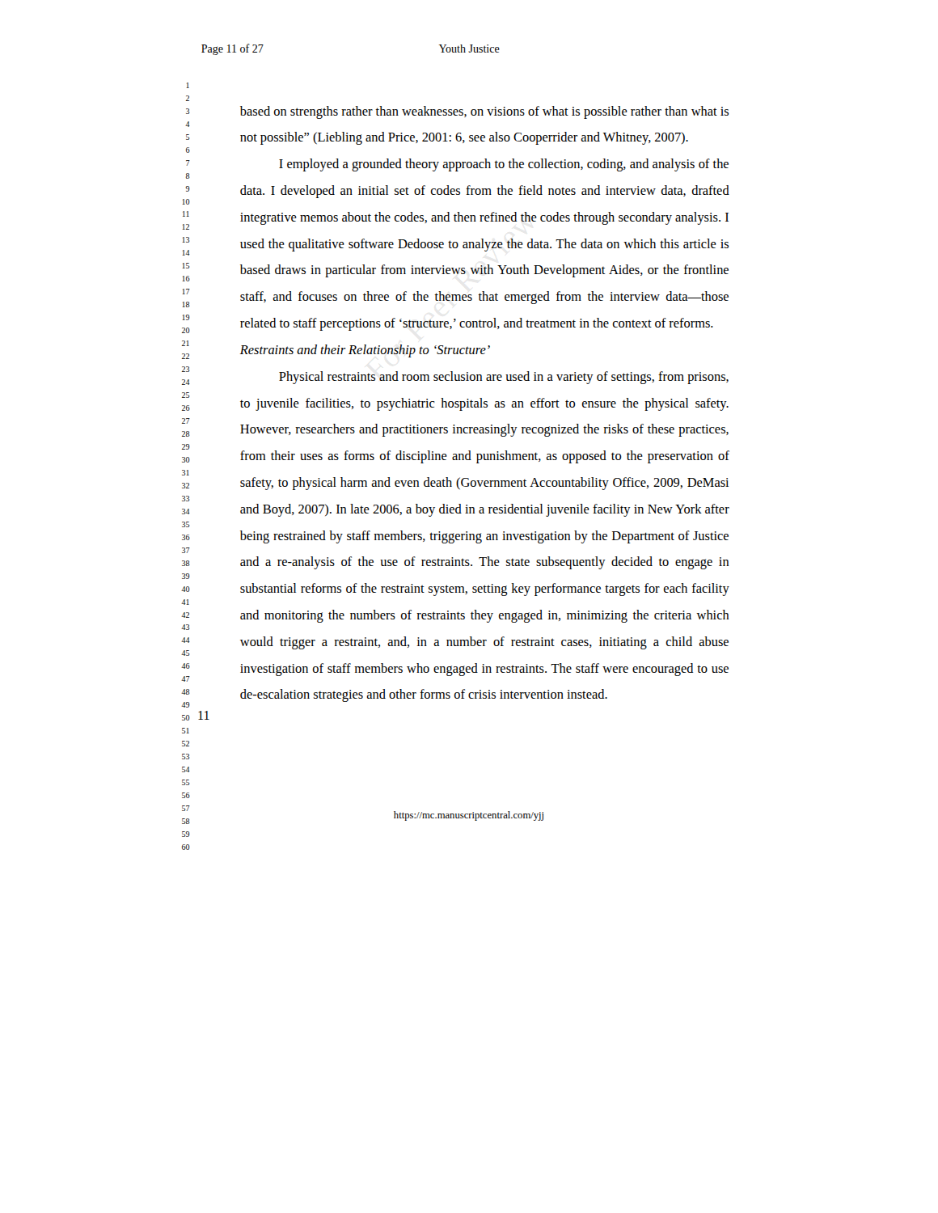Page 11 of 27
Youth Justice
123456 789101112 131415161718 192021222324 252627282930 313233343536 373839404142 434445464748 495051525354 555657585960
For Peer Review
based on strengths rather than weaknesses, on visions of what is possible rather than what is not possible” (Liebling and Price, 2001: 6, see also Cooperrider and Whitney, 2007).
I employed a grounded theory approach to the collection, coding, and analysis of the data. I developed an initial set of codes from the field notes and interview data, drafted integrative memos about the codes, and then refined the codes through secondary analysis. I used the qualitative software Dedoose to analyze the data. The data on which this article is based draws in particular from interviews with Youth Development Aides, or the frontline staff, and focuses on three of the themes that emerged from the interview data—those related to staff perceptions of ‘structure,’ control, and treatment in the context of reforms.
Restraints and their Relationship to ‘Structure’
Physical restraints and room seclusion are used in a variety of settings, from prisons, to juvenile facilities, to psychiatric hospitals as an effort to ensure the physical safety. However, researchers and practitioners increasingly recognized the risks of these practices, from their uses as forms of discipline and punishment, as opposed to the preservation of safety, to physical harm and even death (Government Accountability Office, 2009, DeMasi and Boyd, 2007). In late 2006, a boy died in a residential juvenile facility in New York after being restrained by staff members, triggering an investigation by the Department of Justice and a re-analysis of the use of restraints. The state subsequently decided to engage in substantial reforms of the restraint system, setting key performance targets for each facility and monitoring the numbers of restraints they engaged in, minimizing the criteria which would trigger a restraint, and, in a number of restraint cases, initiating a child abuse investigation of staff members who engaged in restraints. The staff were encouraged to use de-escalation strategies and other forms of crisis intervention instead.
https://mc.manuscriptcentral.com/yjj
11